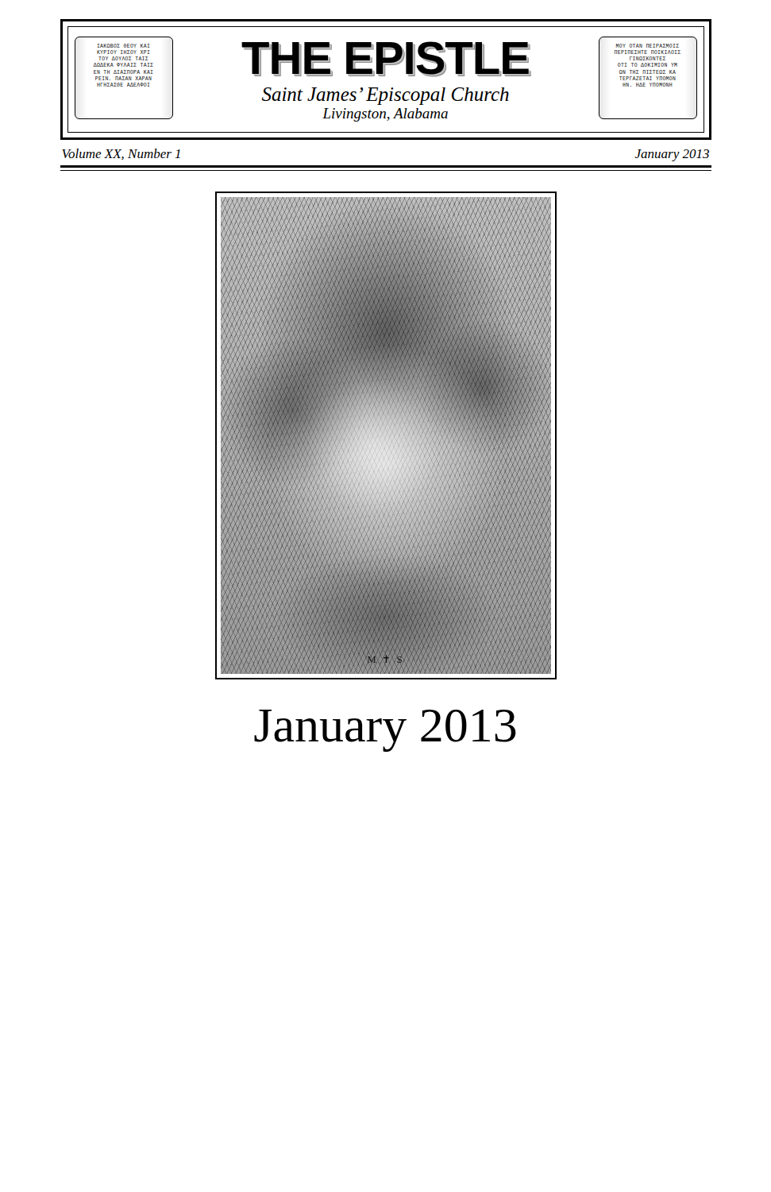ΙΑΚΩΒΟΣ ΘΕΟΥ ΚΑΙ ΚΥΡΙΟΥ ΙΗΣΟΥ ΧΡΙ ΤΟΥ ΔΟΥΛΟΣ ΤΑΙΣ ΔΩΔΕΚΑ ΦΥΛΑΙΣ ΤΑΙΣ ΕΝ ΤΗ ΔΙΑΣΠΟΡΑ ΚΑΙ ΡΕΙΝ. ΠΑΣΑΝ ΧΑΡΑΝ ΗΓΗΣΑΣΘΕ ΑΔΕΛΦΟΙ
The Epistle
Saint James’ Episcopal Church
Livingston, Alabama
ΜΟΥ ΟΤΑΝ ΠΕΙΡΑΣΜΟΙΣ ΠΕΡΙΠΕΣΗΤΕ ΠΟΙΚΙΛΟΙΣ ΓΙΝΩΣΚΟΝΤΕΣ ΟΤΙ ΤΟ ΔΟΚΙΜΙΟΝ ΥΜ ΩΝ ΤΗΣ ΠΙΣΤΕΩΣ ΚΑ ΤΕΡΓΑΖΕΤΑΙ ΥΠΟΜΟΝ ΗΝ. ΗΔΕ ΥΠΟΜΟΝΗ
Volume XX, Number 1 January 2013
M ✝ S
Engraving of the Rest on the Flight into Egypt, signed with the monogram M S.
January 2013